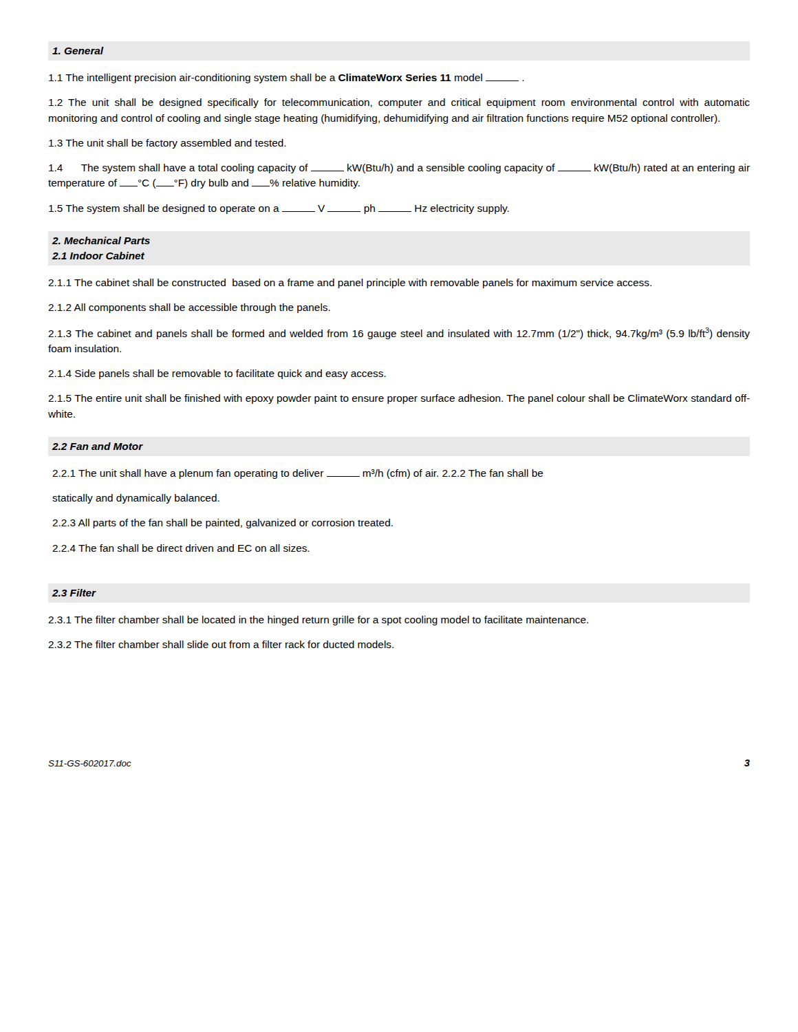1. General
1.1 The intelligent precision air-conditioning system shall be a ClimateWorx Series 11 model .
1.2 The unit shall be designed specifically for telecommunication, computer and critical equipment room environmental control with automatic monitoring and control of cooling and single stage heating (humidifying, dehumidifying and air filtration functions require M52 optional controller).
1.3 The unit shall be factory assembled and tested.
1.4 The system shall have a total cooling capacity of kW(Btu/h) and a sensible cooling capacity of kW(Btu/h) rated at an entering air temperature of °C ( °F) dry bulb and % relative humidity.
1.5 The system shall be designed to operate on a V ph Hz electricity supply.
2. Mechanical Parts2.1 Indoor Cabinet
2.1.1 The cabinet shall be constructed based on a frame and panel principle with removable panels for maximum service access.
2.1.2 All components shall be accessible through the panels.
2.1.3 The cabinet and panels shall be formed and welded from 16 gauge steel and insulated with 12.7mm (1/2") thick, 94.7kg/m³ (5.9 lb/ft3) density foam insulation.
2.1.4 Side panels shall be removable to facilitate quick and easy access.
2.1.5 The entire unit shall be finished with epoxy powder paint to ensure proper surface adhesion. The panel colour shall be ClimateWorx standard off-white.
2.2 Fan and Motor
2.2.1 The unit shall have a plenum fan operating to deliver m³/h (cfm) of air. 2.2.2 The fan shall be
statically and dynamically balanced.
2.2.3 All parts of the fan shall be painted, galvanized or corrosion treated.
2.2.4 The fan shall be direct driven and EC on all sizes.
2.3 Filter
2.3.1 The filter chamber shall be located in the hinged return grille for a spot cooling model to facilitate maintenance.
2.3.2 The filter chamber shall slide out from a filter rack for ducted models.
S11-GS-602017.doc 3